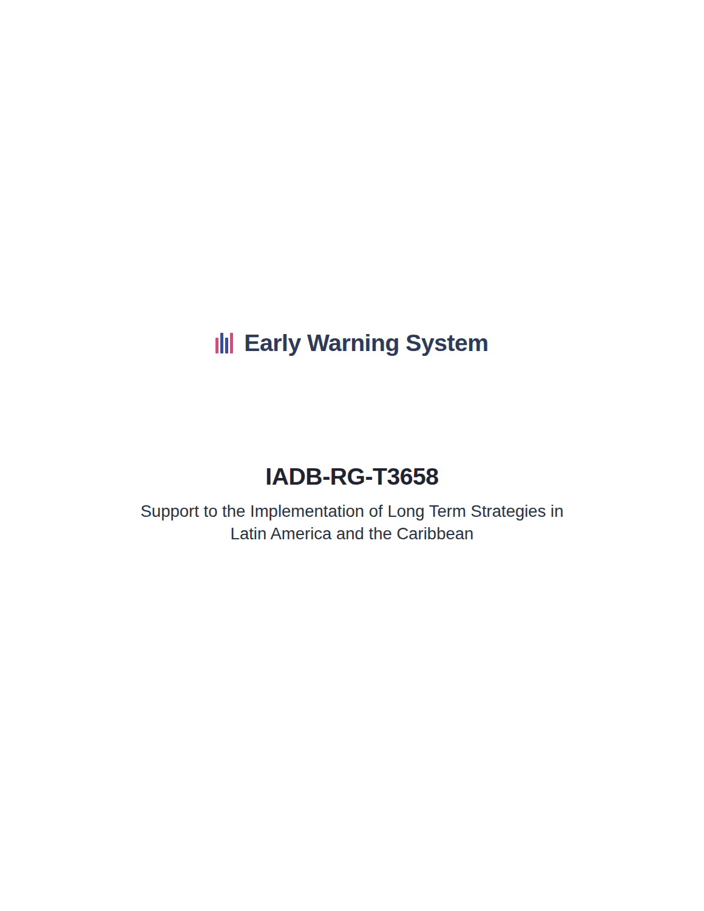Early Warning System
IADB-RG-T3658
Support to the Implementation of Long Term Strategies in Latin America and the Caribbean